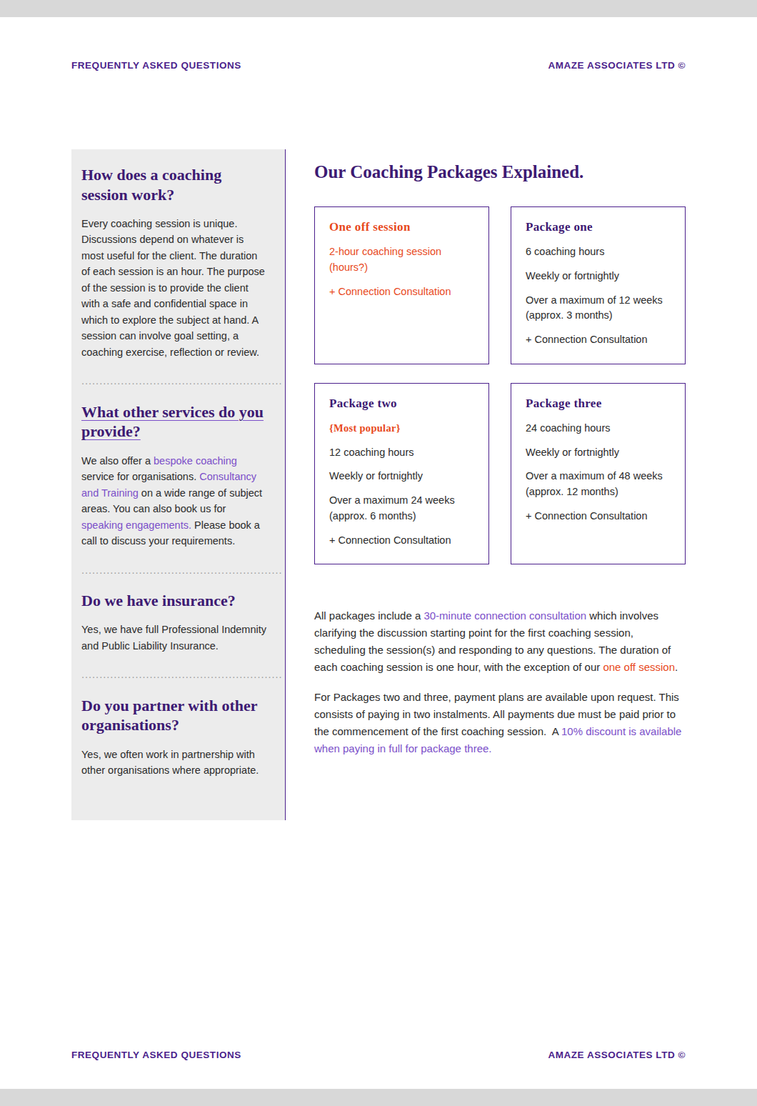Frequently Asked Questions Amaze Associates Ltd ©
How does a coaching session work?
Every coaching session is unique. Discussions depend on whatever is most useful for the client. The duration of each session is an hour. The purpose of the session is to provide the client with a safe and confidential space in which to explore the subject at hand. A session can involve goal setting, a coaching exercise, reflection or review.
........................................................
What other services do you provide?
We also offer a bespoke coaching service for organisations. Consultancy and Training on a wide range of subject areas. You can also book us for speaking engagements. Please book a call to discuss your requirements.
........................................................
Do we have insurance?
Yes, we have full Professional Indemnity and Public Liability Insurance.
........................................................
Do you partner with other organisations?
Yes, we often work in partnership with other organisations where appropriate.
Our Coaching Packages Explained.
One off session
2-hour coaching session (hours?)
+ Connection Consultation
Package one
6 coaching hours
Weekly or fortnightly
Over a maximum of 12 weeks (approx. 3 months)
+ Connection Consultation
Package two
{Most popular}
12 coaching hours
Weekly or fortnightly
Over a maximum 24 weeks (approx. 6 months)
+ Connection Consultation
Package three
24 coaching hours
Weekly or fortnightly
Over a maximum of 48 weeks (approx. 12 months)
+ Connection Consultation
All packages include a 30-minute connection consultation which involves clarifying the discussion starting point for the first coaching session, scheduling the session(s) and responding to any questions. The duration of each coaching session is one hour, with the exception of our one off session.
For Packages two and three, payment plans are available upon request. This consists of paying in two instalments. All payments due must be paid prior to the commencement of the first coaching session. A 10% discount is available when paying in full for package three.
Frequently Asked Questions Amaze Associates Ltd ©